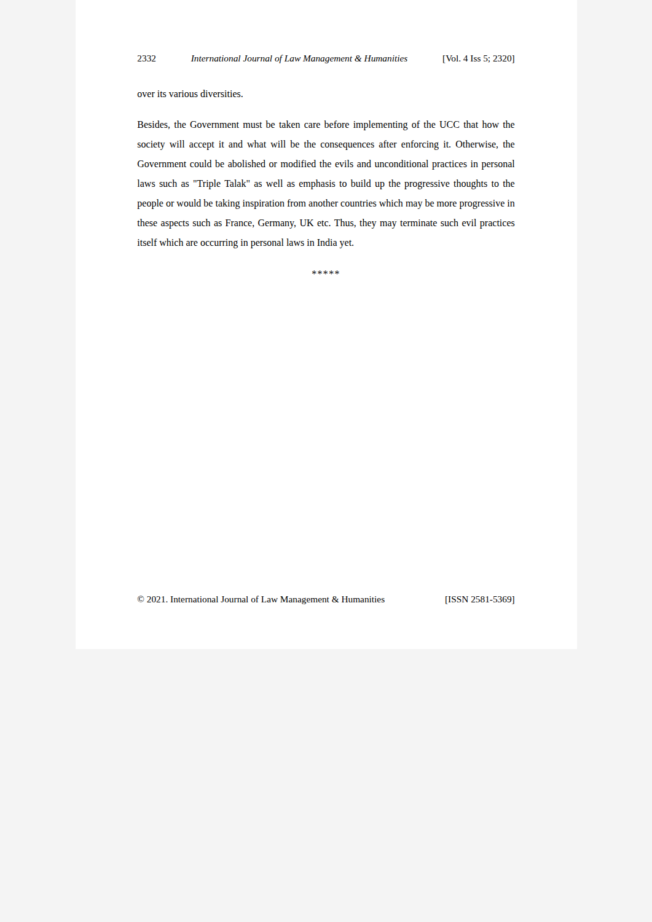2332 International Journal of Law Management & Humanities [Vol. 4 Iss 5; 2320]
over its various diversities.
Besides, the Government must be taken care before implementing of the UCC that how the society will accept it and what will be the consequences after enforcing it. Otherwise, the Government could be abolished or modified the evils and unconditional practices in personal laws such as "Triple Talak" as well as emphasis to build up the progressive thoughts to the people or would be taking inspiration from another countries which may be more progressive in these aspects such as France, Germany, UK etc. Thus, they may terminate such evil practices itself which are occurring in personal laws in India yet.
*****
© 2021. International Journal of Law Management & Humanities [ISSN 2581-5369]